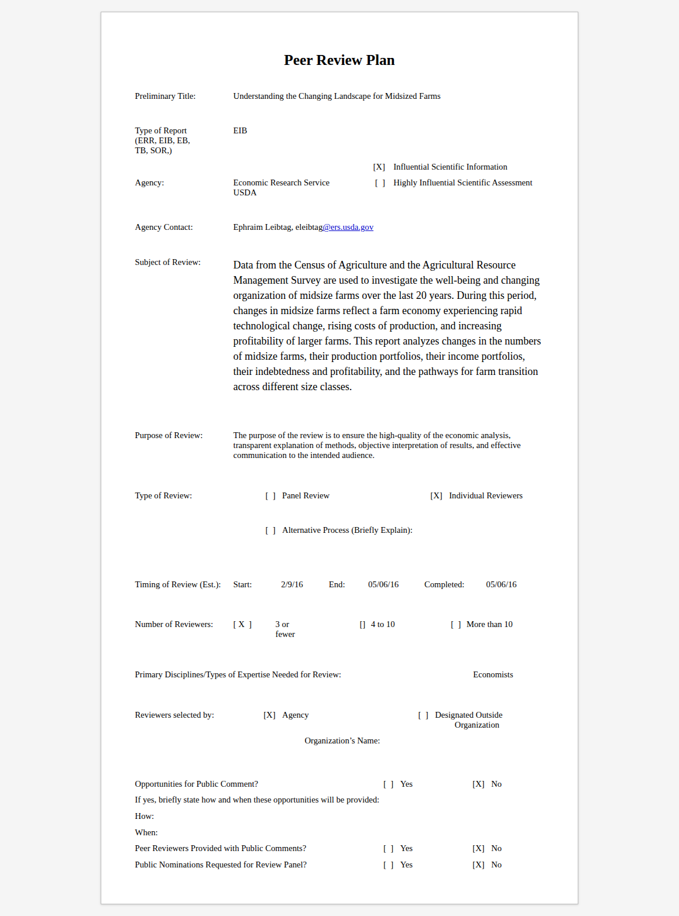Peer Review Plan
| Preliminary Title: | Understanding the Changing Landscape for Midsized Farms |
| Type of Report (ERR, EIB, EB, TB, SOR,) | EIB |
| | | [X] | Influential Scientific Information |
| Agency: | Economic Research Service USDA | [ ] | Highly Influential Scientific Assessment |
| Agency Contact: | Ephraim Leibtag, eleibtag @ers.usda.gov |
| Subject of Review: | Data from the Census of Agriculture and the Agricultural Resource Management Survey are used to investigate the well-being and changing organization of midsize farms over the last 20 years. During this period, changes in midsize farms reflect a farm economy experiencing rapid technological change, rising costs of production, and increasing profitability of larger farms. This report analyzes changes in the numbers of midsize farms, their production portfolios, their income portfolios, their indebtedness and profitability, and the pathways for farm transition across different size classes. |
| Purpose of Review: | The purpose of the review is to ensure the high-quality of the economic analysis, transparent explanation of methods, objective interpretation of results, and effective communication to the intended audience. |
| Type of Review: | [ ] | Panel Review | [X] | Individual Reviewers |
| | [ ] | Alternative Process (Briefly Explain): |
| Timing of Review (Est.): | Start: | 2/9/16 | End: | 05/06/16 | Completed: | 05/06/16 |
| Number of Reviewers: | [ X ] | 3 or fewer | [] | 4 to 10 | [ ] | More than 10 |
| Primary Disciplines/Types of Expertise Needed for Review: | Economists |
| Reviewers selected by: | [X] | Agency | [ ] | Designated Outside Organization |
| | Organization’s Name: |
| Opportunities for Public Comment? | [ ] | Yes | [X] | No |
| If yes, briefly state how and when these opportunities will be provided: |
| How: |
| When: |
| Peer Reviewers Provided with Public Comments? | [ ] | Yes | [X] | No |
| Public Nominations Requested for Review Panel? | [ ] | Yes | [X] | No |